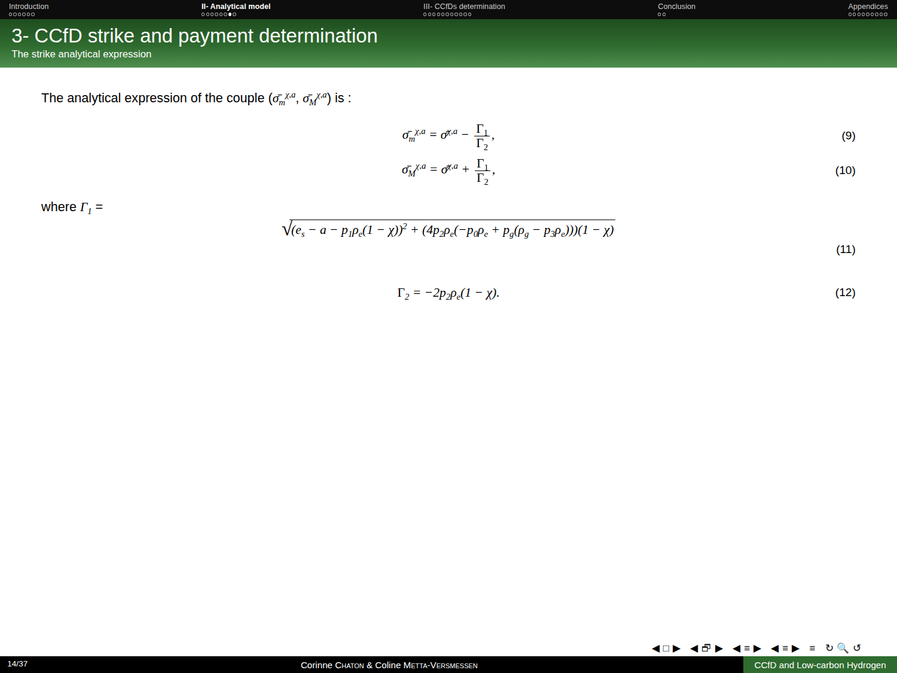Introduction
II- Analytical model
III- CCfDs determination
Conclusion
Appendices
3- CCfD strike and payment determination
The strike analytical expression
The analytical expression of the couple (σ̄mχ,a, σ̄Mχ,a) is :
σ̄mχ,a = σ̄χ,a − Γ1 Γ2 ,
(9)
σ̄Mχ,a = σ̄χ,a + Γ1 Γ2 ,
(10)
where Γ1 =
(es − a − p1ρe(1 − χ))2 + (4p2ρe(−p0ρe + pg(ρg − p3ρe)))(1 − χ) (11)
Γ2 = −2p2ρe(1 − χ).
(12)
◀□▶ ◀🗗▶ ◀≡▶ ◀≡▶ ≡ ↻🔍↺
14/37
Corinne Chaton & Coline Metta-Versmessen
CCfD and Low-carbon Hydrogen